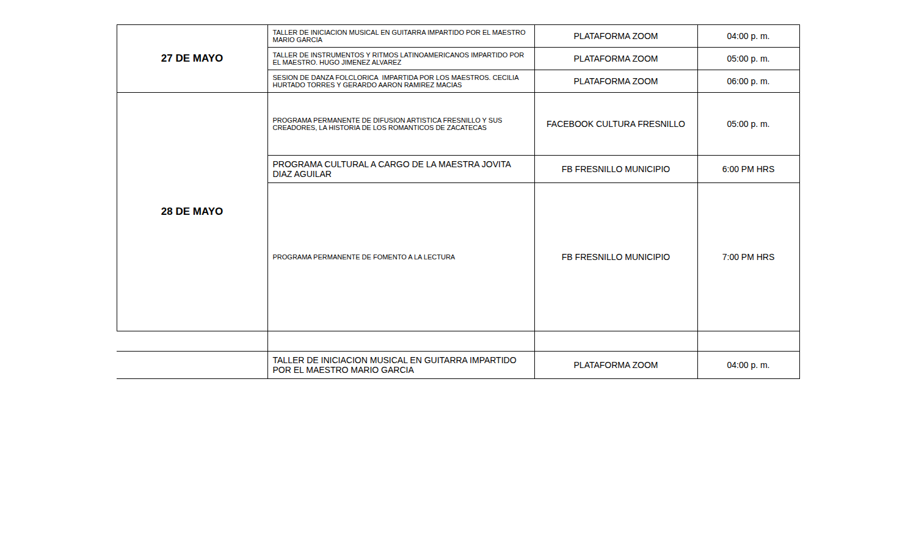| 27 DE MAYO | TALLER DE INICIACION MUSICAL EN GUITARRA IMPARTIDO POR EL MAESTRO MARIO GARCIA | PLATAFORMA ZOOM | 04:00 p. m. |
| TALLER DE INSTRUMENTOS Y RITMOS LATINOAMERICANOS IMPARTIDO POR EL MAESTRO. HUGO JIMENEZ ALVAREZ | PLATAFORMA ZOOM | 05:00 p. m. |
| SESION DE DANZA FOLCLORICA IMPARTIDA POR LOS MAESTROS. CECILIA HURTADO TORRES Y GERARDO AARON RAMIREZ MACIAS | PLATAFORMA ZOOM | 06:00 p. m. |
| 28 DE MAYO | PROGRAMA PERMANENTE DE DIFUSION ARTISTICA FRESNILLO Y SUS CREADORES, LA HISTORIA DE LOS ROMANTICOS DE ZACATECAS | FACEBOOK CULTURA FRESNILLO | 05:00 p. m. |
| PROGRAMA CULTURAL A CARGO DE LA MAESTRA JOVITA DIAZ AGUILAR | FB FRESNILLO MUNICIPIO | 6:00 PM HRS |
| PROGRAMA PERMANENTE DE FOMENTO A LA LECTURA | FB FRESNILLO MUNICIPIO | 7:00 PM HRS |
| | TALLER DE INICIACION MUSICAL EN GUITARRA IMPARTIDO POR EL MAESTRO MARIO GARCIA | PLATAFORMA ZOOM | 04:00 p. m. |